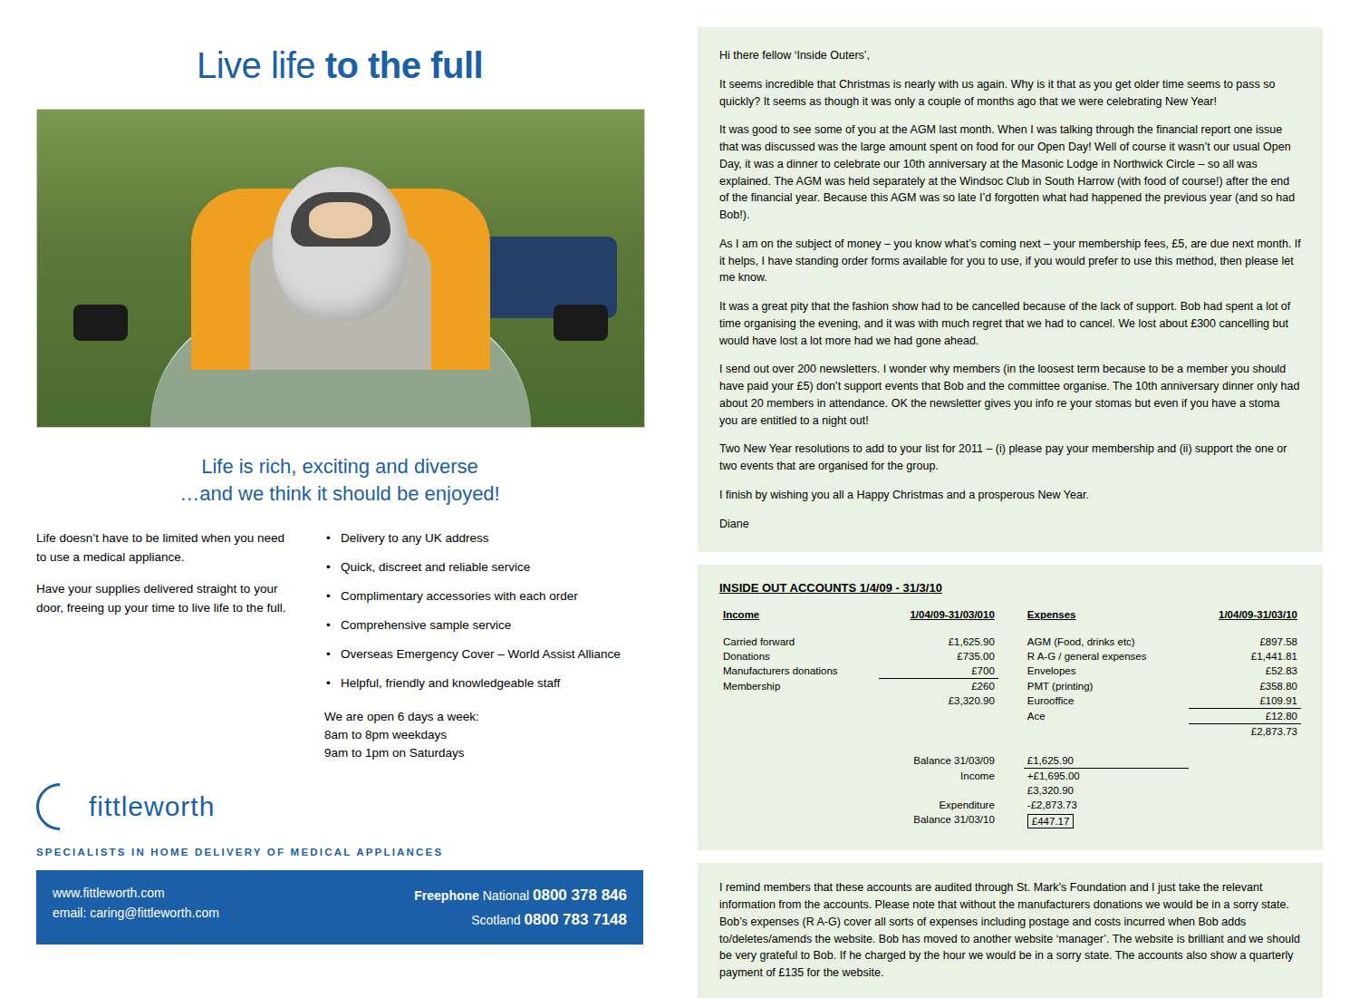Live life to the full
Life is rich, exciting and diverse
…and we think it should be enjoyed!
Life doesn’t have to be limited when you need to use a medical appliance.
Have your supplies delivered straight to your door, freeing up your time to live life to the full.
Delivery to any UK address
Quick, discreet and reliable service
Complimentary accessories with each order
Comprehensive sample service
Overseas Emergency Cover – World Assist Alliance
Helpful, friendly and knowledgeable staff
We are open 6 days a week:
8am to 8pm weekdays
9am to 1pm on Saturdays
fittleworth
SPECIALISTS IN HOME DELIVERY OF MEDICAL APPLIANCES
www.fittleworth.com
email: caring@fittleworth.com
Freephone National 0800 378 846
Scotland 0800 783 7148
Hi there fellow ‘Inside Outers’,
It seems incredible that Christmas is nearly with us again. Why is it that as you get older time seems to pass so quickly? It seems as though it was only a couple of months ago that we were celebrating New Year!
It was good to see some of you at the AGM last month. When I was talking through the financial report one issue that was discussed was the large amount spent on food for our Open Day! Well of course it wasn’t our usual Open Day, it was a dinner to celebrate our 10th anniversary at the Masonic Lodge in Northwick Circle – so all was explained. The AGM was held separately at the Windsoc Club in South Harrow (with food of course!) after the end of the financial year. Because this AGM was so late I’d forgotten what had happened the previous year (and so had Bob!).
As I am on the subject of money – you know what’s coming next – your membership fees, £5, are due next month. If it helps, I have standing order forms available for you to use, if you would prefer to use this method, then please let me know.
It was a great pity that the fashion show had to be cancelled because of the lack of support. Bob had spent a lot of time organising the evening, and it was with much regret that we had to cancel. We lost about £300 cancelling but would have lost a lot more had we had gone ahead.
I send out over 200 newsletters. I wonder why members (in the loosest term because to be a member you should have paid your £5) don’t support events that Bob and the committee organise. The 10th anniversary dinner only had about 20 members in attendance. OK the newsletter gives you info re your stomas but even if you have a stoma you are entitled to a night out!
Two New Year resolutions to add to your list for 2011 – (i) please pay your membership and (ii) support the one or two events that are organised for the group.
I finish by wishing you all a Happy Christmas and a prosperous New Year.
Diane
INSIDE OUT ACCOUNTS 1/4/09 - 31/3/10
| Income | 1/04/09-31/03/010 | | Expenses | 1/04/09-31/03/10 |
| Carried forward | £1,625.90 | | AGM (Food, drinks etc) | £897.58 |
| Donations | £735.00 | | R A-G / general expenses | £1,441.81 |
| Manufacturers donations | £700 | | Envelopes | £52.83 |
| Membership | £260 | | PMT (printing) | £358.80 |
| | £3,320.90 | | Eurooffice | £109.91 |
| | | | Ace | £12.80 |
| | | | | £2,873.73 |
| | Balance 31/03/09 | | £1,625.90 | |
| | Income | | +£1,695.00 | |
| | | | £3,320.90 | |
| | Expenditure | | -£2,873.73 | |
| | Balance 31/03/10 | | £447.17 | |
I remind members that these accounts are audited through St. Mark’s Foundation and I just take the relevant information from the accounts. Please note that without the manufacturers donations we would be in a sorry state. Bob’s expenses (R A-G) cover all sorts of expenses including postage and costs incurred when Bob adds to/deletes/amends the website. Bob has moved to another website ‘manager’. The website is brilliant and we should be very grateful to Bob. If he charged by the hour we would be in a sorry state. The accounts also show a quarterly payment of £135 for the website.